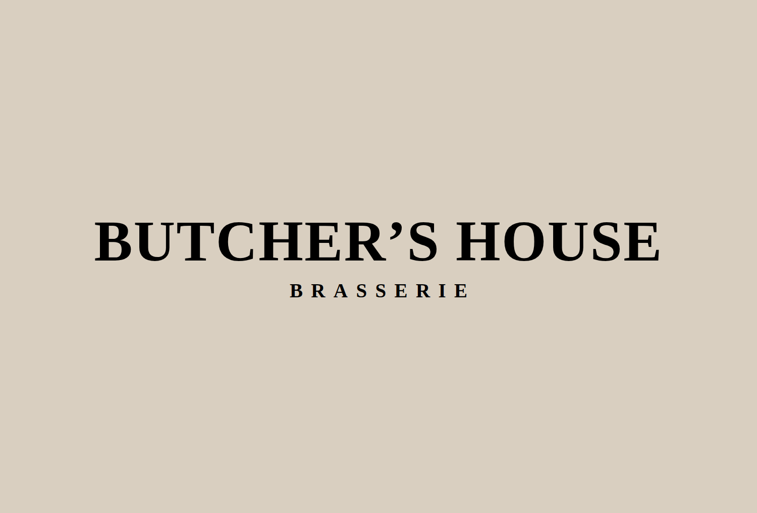BUTCHER’S HOUSE
BRASSERIE